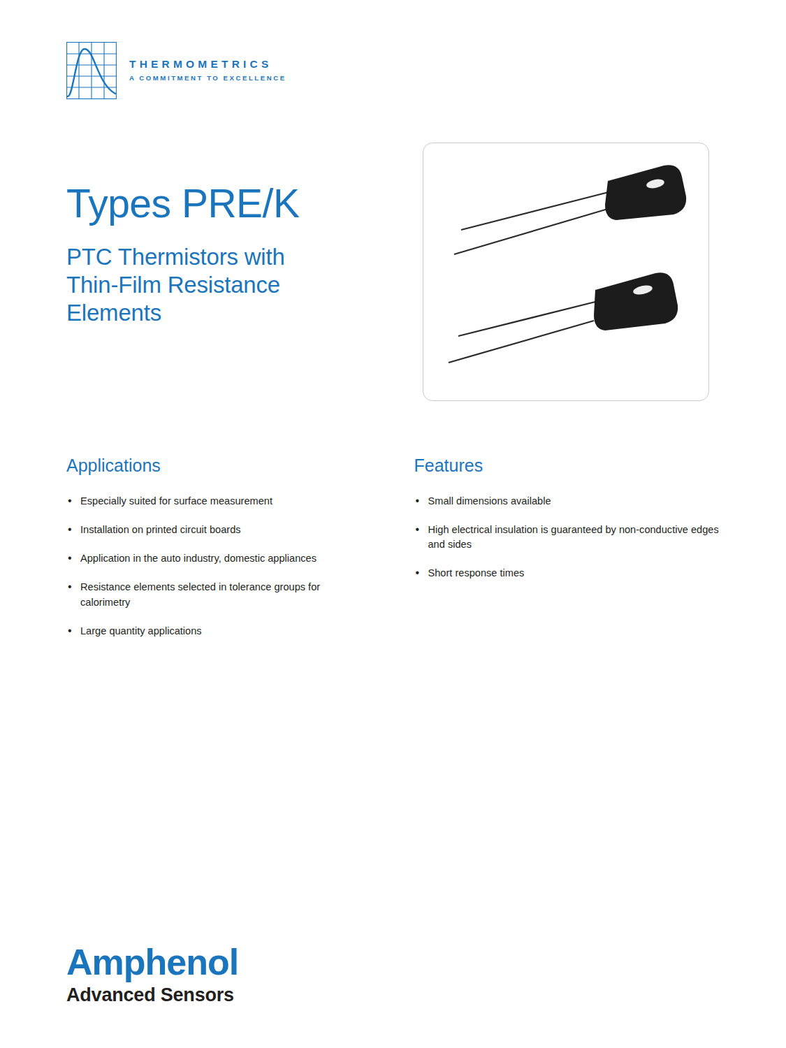THERMOMETRICS
A COMMITMENT TO EXCELLENCE
Types PRE/K
PTC Thermistors with
Thin-Film Resistance
Elements
Applications
Especially suited for surface measurement
Installation on printed circuit boards
Application in the auto industry, domestic appliances
Resistance elements selected in tolerance groups for calorimetry
Large quantity applications
Features
Small dimensions available
High electrical insulation is guaranteed by non-conductive edges and sides
Short response times
Amphenol
Advanced Sensors